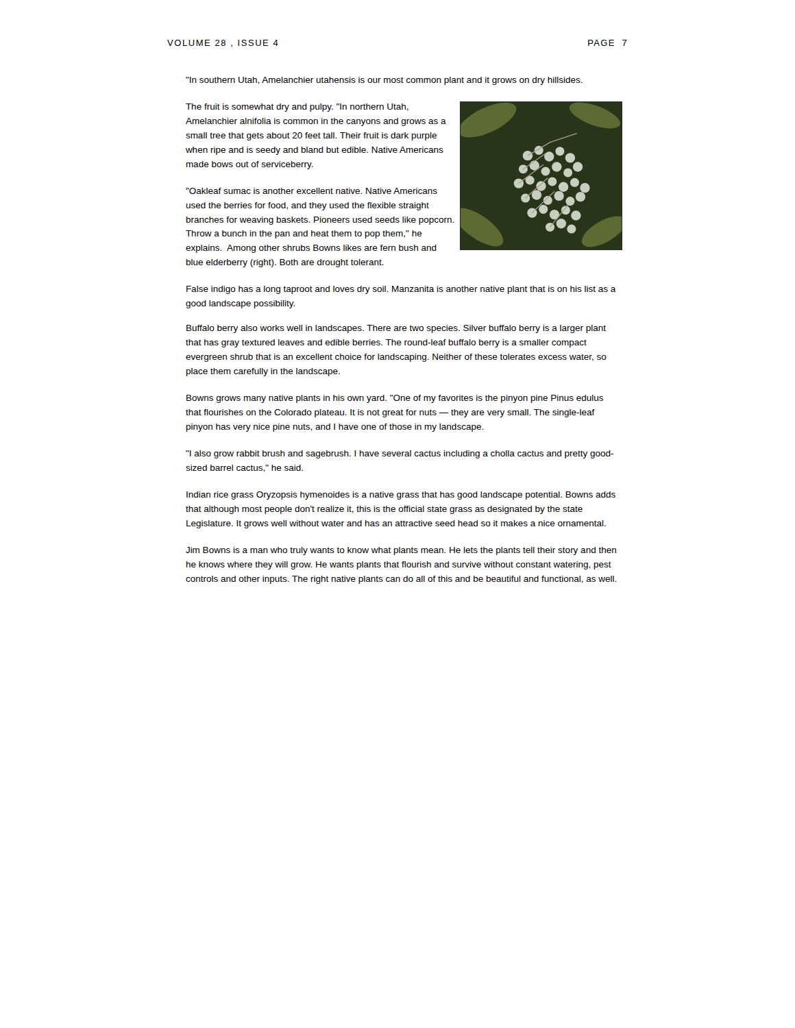VOLUME 28 , ISSUE 4
PAGE 7
"In southern Utah, Amelanchier utahensis is our most common plant and it grows on dry hillsides.
The fruit is somewhat dry and pulpy. "In northern Utah, Amelanchier alnifolia is common in the canyons and grows as a small tree that gets about 20 feet tall. Their fruit is dark purple when ripe and is seedy and bland but edible. Native Americans made bows out of serviceberry.
"Oakleaf sumac is another excellent native. Native Americans used the berries for food, and they used the flexible straight branches for weaving baskets. Pioneers used seeds like popcorn. Throw a bunch in the pan and heat them to pop them," he explains. Among other shrubs Bowns likes are fern bush and blue elderberry (right). Both are drought tolerant.
False indigo has a long taproot and loves dry soil. Manzanita is another native plant that is on his list as a good landscape possibility.
Buffalo berry also works well in landscapes. There are two species. Silver buffalo berry is a larger plant that has gray textured leaves and edible berries. The round-leaf buffalo berry is a smaller compact evergreen shrub that is an excellent choice for landscaping. Neither of these tolerates excess water, so place them carefully in the landscape.
Bowns grows many native plants in his own yard. "One of my favorites is the pinyon pine Pinus edulus that flourishes on the Colorado plateau. It is not great for nuts — they are very small. The single-leaf pinyon has very nice pine nuts, and I have one of those in my landscape.
"I also grow rabbit brush and sagebrush. I have several cactus including a cholla cactus and pretty good-sized barrel cactus," he said.
Indian rice grass Oryzopsis hymenoides is a native grass that has good landscape potential. Bowns adds that although most people don't realize it, this is the official state grass as designated by the state Legislature. It grows well without water and has an attractive seed head so it makes a nice ornamental.
Jim Bowns is a man who truly wants to know what plants mean. He lets the plants tell their story and then he knows where they will grow. He wants plants that flourish and survive without constant watering, pest controls and other inputs. The right native plants can do all of this and be beautiful and functional, as well.